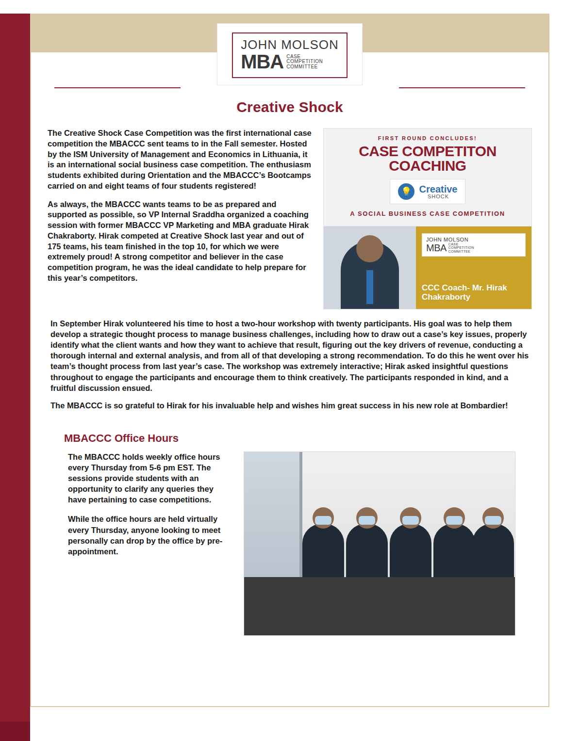JOHN MOLSON
MBA CASE
COMPETITION
COMMITTEE
Creative Shock
The Creative Shock Case Competition was the first international case competition the MBACCC sent teams to in the Fall semester. Hosted by the ISM University of Management and Economics in Lithuania, it is an international social business case competition. The enthusiasm students exhibited during Orientation and the MBACCC’s Bootcamps carried on and eight teams of four students registered!
As always, the MBACCC wants teams to be as prepared and supported as possible, so VP Internal Sraddha organized a coaching session with former MBACCC VP Marketing and MBA graduate Hirak Chakraborty. Hirak competed at Creative Shock last year and out of 175 teams, his team finished in the top 10, for which we were extremely proud! A strong competitor and believer in the case competition program, he was the ideal candidate to help prepare for this year’s competitors.
FIRST ROUND CONCLUDES!
CASE COMPETITON
COACHING
💡 CreativeSHOCK
A SOCIAL BUSINESS CASE COMPETITION
JOHN MOLSON MBA CASE
COMPETITION
COMMITTEE
CCC Coach- Mr. Hirak
Chakraborty
In September Hirak volunteered his time to host a two-hour workshop with twenty participants. His goal was to help them develop a strategic thought process to manage business challenges, including how to draw out a case’s key issues, properly identify what the client wants and how they want to achieve that result, figuring out the key drivers of revenue, conducting a thorough internal and external analysis, and from all of that developing a strong recommendation. To do this he went over his team’s thought process from last year’s case. The workshop was extremely interactive; Hirak asked insightful questions throughout to engage the participants and encourage them to think creatively. The participants responded in kind, and a fruitful discussion ensued.
The MBACCC is so grateful to Hirak for his invaluable help and wishes him great success in his new role at Bombardier!
MBACCC Office Hours
The MBACCC holds weekly office hours every Thursday from 5-6 pm EST. The sessions provide students with an opportunity to clarify any queries they have pertaining to case competitions.
While the office hours are held virtually every Thursday, anyone looking to meet personally can drop by the office by pre-appointment.